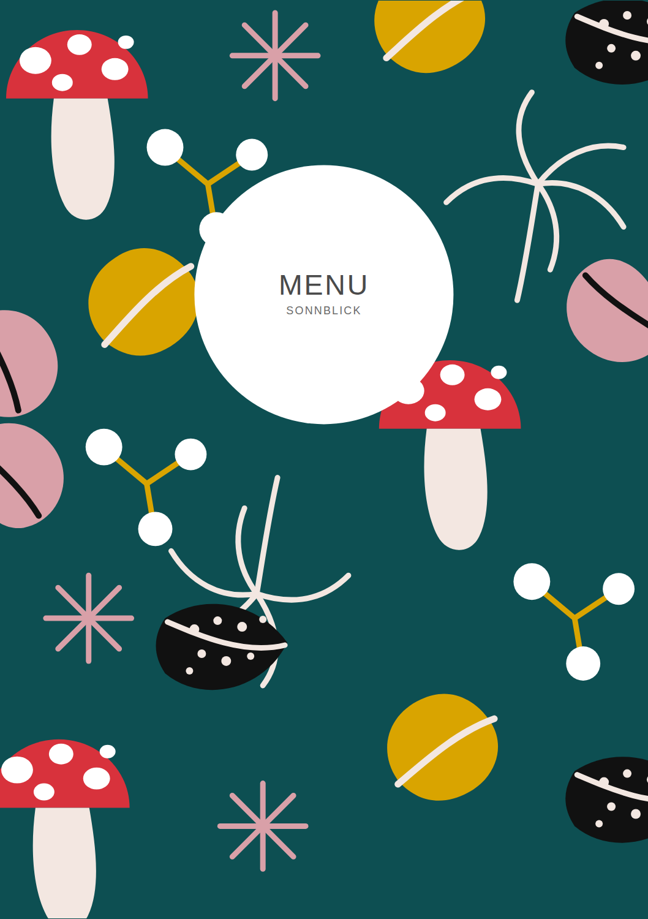MENU
Sonnblick